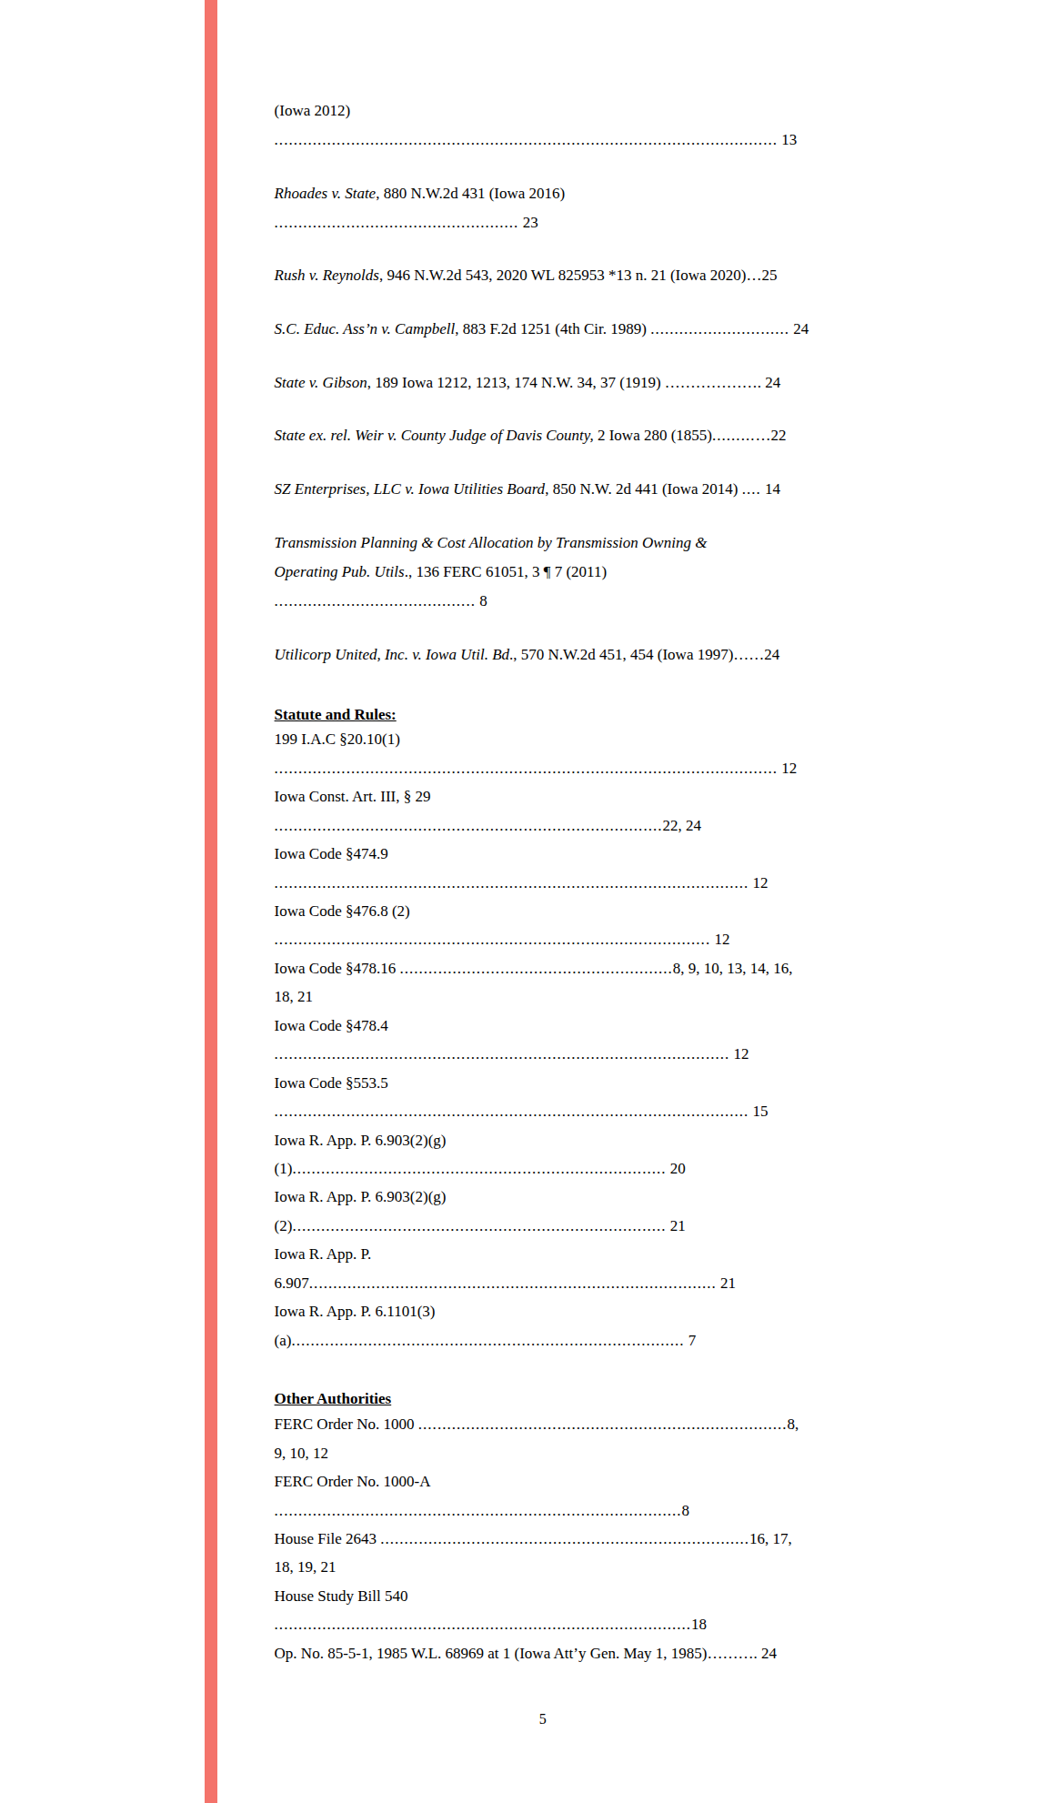(Iowa 2012) ......................................................................................................... 13
Rhoades v. State, 880 N.W.2d 431 (Iowa 2016) ................................................... 23
Rush v. Reynolds, 946 N.W.2d 543, 2020 WL 825953 *13 n. 21 (Iowa 2020)…25
S.C. Educ. Ass’n v. Campbell, 883 F.2d 1251 (4th Cir. 1989) ............................. 24
State v. Gibson, 189 Iowa 1212, 1213, 174 N.W. 34, 37 (1919) ………………. 24
State ex. rel. Weir v. County Judge of Davis County, 2 Iowa 280 (1855).........…22
SZ Enterprises, LLC v. Iowa Utilities Board, 850 N.W. 2d 441 (Iowa 2014) .... 14
Transmission Planning & Cost Allocation by Transmission Owning &
Operating Pub. Utils., 136 FERC 61051, 3 ¶ 7 (2011) .......................................... 8
Utilicorp United, Inc. v. Iowa Util. Bd., 570 N.W.2d 451, 454 (Iowa 1997)……24
Statute and Rules:
199 I.A.C §20.10(1) ......................................................................................................... 12
Iowa Const. Art. III, § 29 ................................................................................. 22, 24
Iowa Code §474.9 ................................................................................................... 12
Iowa Code §476.8 (2) ........................................................................................... 12
Iowa Code §478.16 ......................................................... 8, 9, 10, 13, 14, 16, 18, 21
Iowa Code §478.4 ............................................................................................... 12
Iowa Code §553.5 ................................................................................................... 15
Iowa R. App. P. 6.903(2)(g)(1).............................................................................. 20
Iowa R. App. P. 6.903(2)(g)(2).............................................................................. 21
Iowa R. App. P. 6.907..................................................................................... 21
Iowa R. App. P. 6.1101(3)(a).................................................................................. 7
Other Authorities
FERC Order No. 1000 ............................................................................. 8, 9, 10, 12
FERC Order No. 1000-A ..................................................................................... 8
House File 2643 ............................................................................. 16, 17, 18, 19, 21
House Study Bill 540 ....................................................................................... 18
Op. No. 85-5-1, 1985 W.L. 68969 at 1 (Iowa Att’y Gen. May 1, 1985)………. 24
5